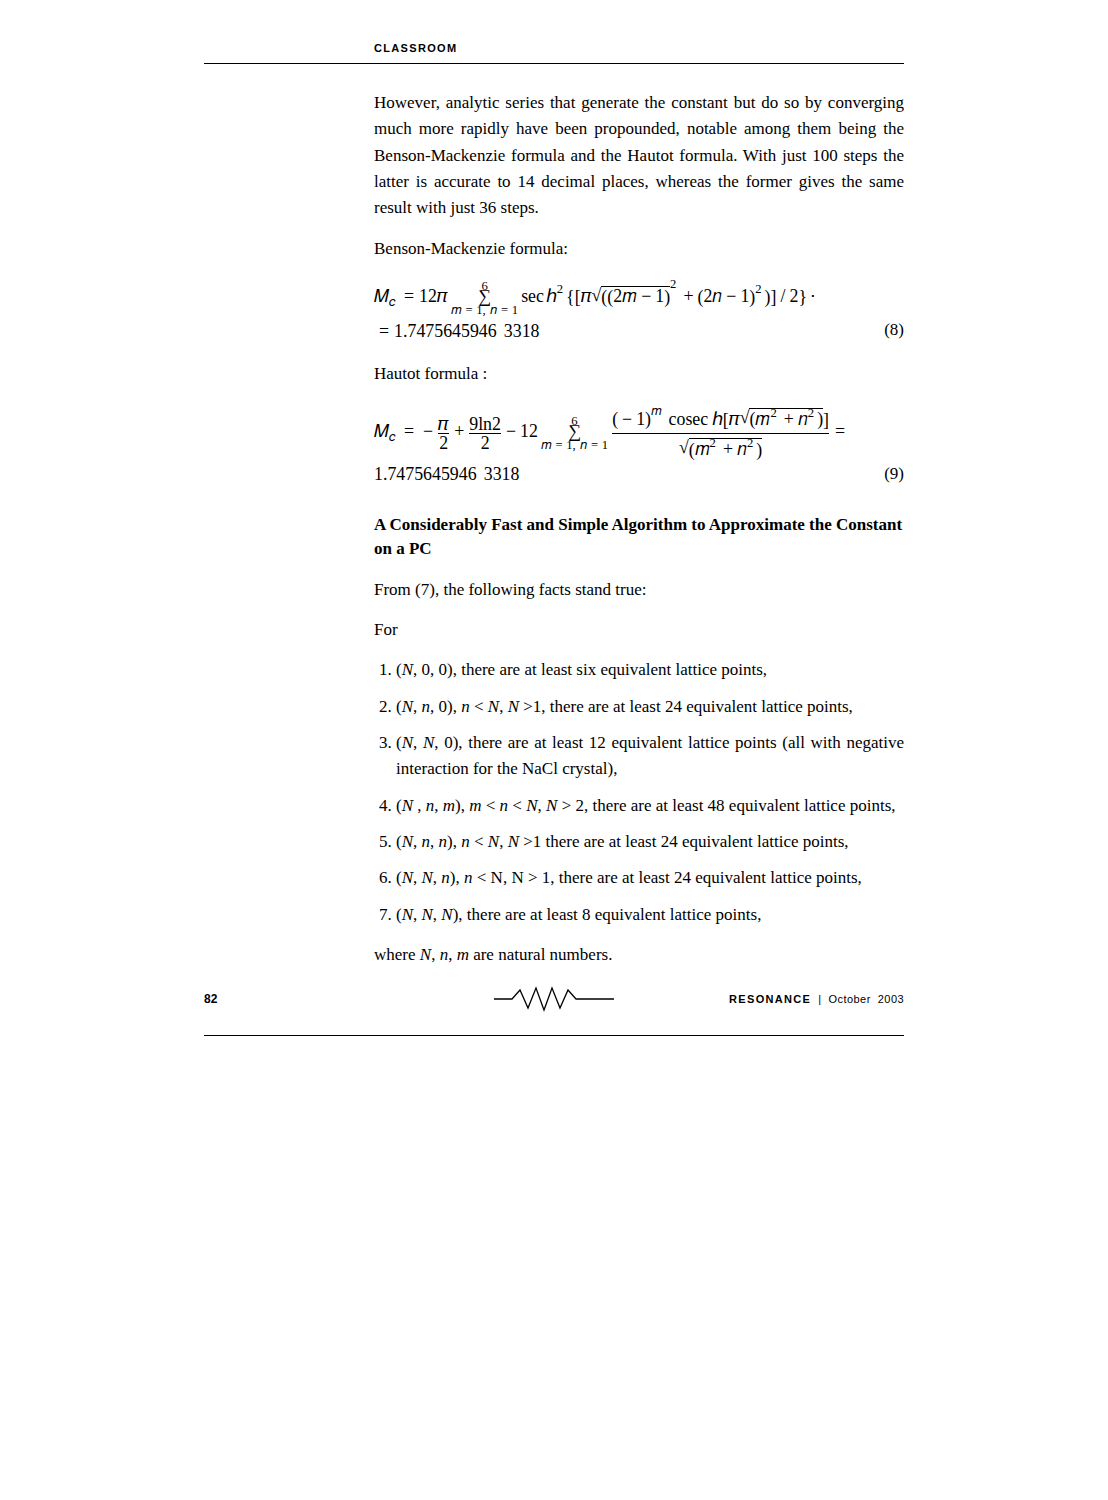CLASSROOM
However, analytic series that generate the constant but do so by converging much more rapidly have been propounded, notable among them being the Benson-Mackenzie formula and the Hautot formula. With just 100 steps the latter is accurate to 14 decimal places, whereas the former gives the same result with just 36 steps.
Benson-Mackenzie formula:
Mc = 12π ∑ m=1,n=1 6 sec h2 { [ π ((2m−1) 2 + (2n−1)2 ) ] / 2 } ⋅
= 1.7475645946 3318 (8)
Hautot formula :
Mc = − π2 + 9ln22 − 12 ∑ m=1,n=1 6 (−1)m cosec h [ π (m2+n2) ] (m2+n2) =
1.7475645946 3318 (9)
A Considerably Fast and Simple Algorithm to Approximate the Constant on a PC
From (7), the following facts stand true:
For
(N, 0, 0), there are at least six equivalent lattice points,
(N, n, 0), n < N, N >1, there are at least 24 equivalent lattice points,
(N, N, 0), there are at least 12 equivalent lattice points (all with negative interaction for the NaCl crystal),
(N , n, m), m < n < N, N > 2, there are at least 48 equivalent lattice points,
(N, n, n), n < N, N >1 there are at least 24 equivalent lattice points,
(N, N, n), n < N, N > 1, there are at least 24 equivalent lattice points,
(N, N, N), there are at least 8 equivalent lattice points,
where N, n, m are natural numbers.
82 RESONANCE | October 2003